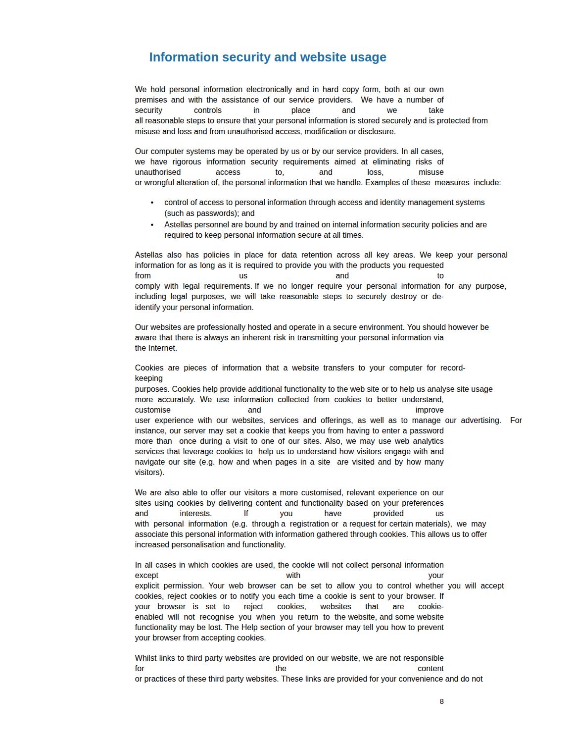Information security and website usage
We hold personal information electronically and in hard copy form, both at our own premises and with the assistance of our service providers. We have a number of security controls in place and we take all reasonable steps to ensure that your personal information is stored securely and is protected from misuse and loss and from unauthorised access, modification or disclosure.
Our computer systems may be operated by us or by our service providers. In all cases, we have rigorous information security requirements aimed at eliminating risks of unauthorised access to, and loss, misuse or wrongful alteration of, the personal information that we handle. Examples of these measures include:
control of access to personal information through access and identity management systems (such as passwords); and
Astellas personnel are bound by and trained on internal information security policies and are required to keep personal information secure at all times.
Astellas also has policies in place for data retention across all key areas. We keep your personal information for as long as it is required to provide you with the products you requested from us and to comply with legal requirements. If we no longer require your personal information for any purpose, including legal purposes, we will take reasonable steps to securely destroy or de-identify your personal information.
Our websites are professionally hosted and operate in a secure environment. You should however be aware that there is always an inherent risk in transmitting your personal information via the Internet.
Cookies are pieces of information that a website transfers to your computer for record-keeping purposes. Cookies help provide additional functionality to the web site or to help us analyse site usage more accurately. We use information collected from cookies to better understand, customise and improve user experience with our websites, services and offerings, as well as to manage our advertising. For instance, our server may set a cookie that keeps you from having to enter a password more than once during a visit to one of our sites. Also, we may use web analytics services that leverage cookies to help us to understand how visitors engage with and navigate our site (e.g. how and when pages in a site are visited and by how many visitors).
We are also able to offer our visitors a more customised, relevant experience on our sites using cookies by delivering content and functionality based on your preferences and interests. If you have provided us with personal information (e.g. through a registration or a request for certain materials), we may associate this personal information with information gathered through cookies. This allows us to offer increased personalisation and functionality.
In all cases in which cookies are used, the cookie will not collect personal information except with your explicit permission. Your web browser can be set to allow you to control whether you will accept cookies, reject cookies or to notify you each time a cookie is sent to your browser. If your browser is set to reject cookies, websites that are cookie-enabled will not recognise you when you return to the website, and some website functionality may be lost. The Help section of your browser may tell you how to prevent your browser from accepting cookies.
Whilst links to third party websites are provided on our website, we are not responsible for the content or practices of these third party websites. These links are provided for your convenience and do not
8